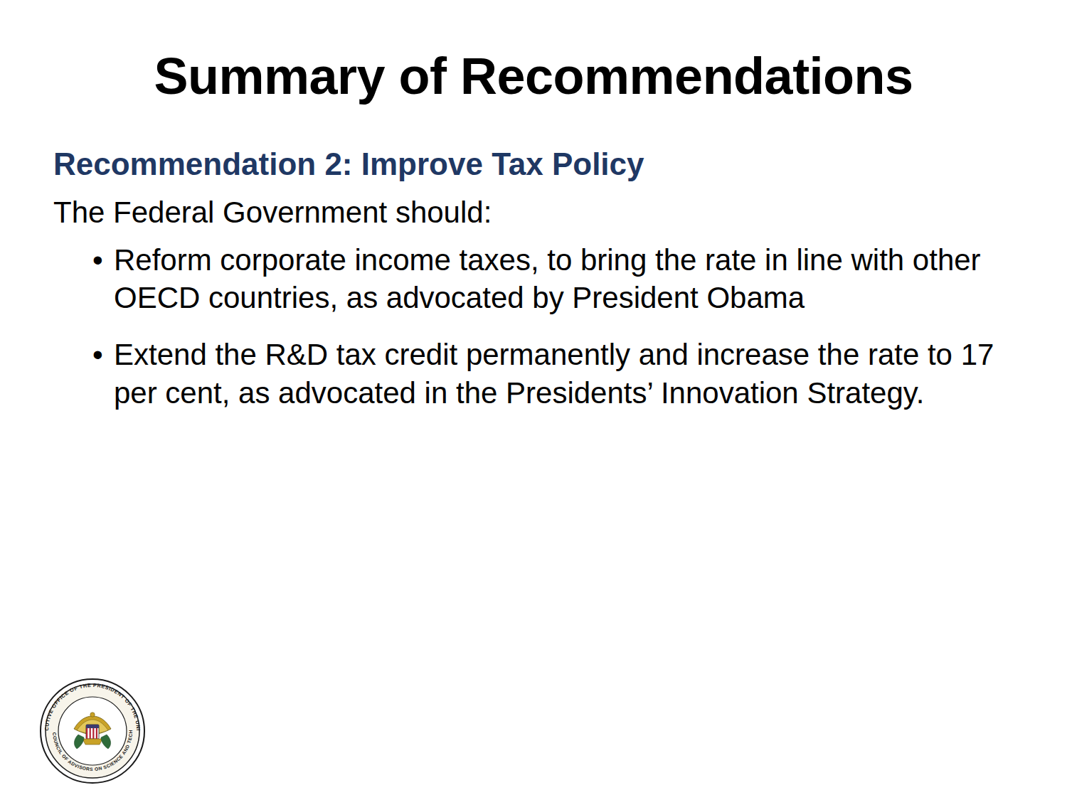Summary of Recommendations
Recommendation 2: Improve Tax Policy
The Federal Government should:
Reform corporate income taxes, to bring the rate in line with other OECD countries, as advocated by President Obama
Extend the R&D tax credit permanently and increase the rate to 17 per cent, as advocated in the Presidents’ Innovation Strategy.
EXECUTIVE OFFICE OF THE PRESIDENT OF THE UNITED STATES • COUNCIL OF ADVISORS ON SCIENCE AND TECHNOLOGY